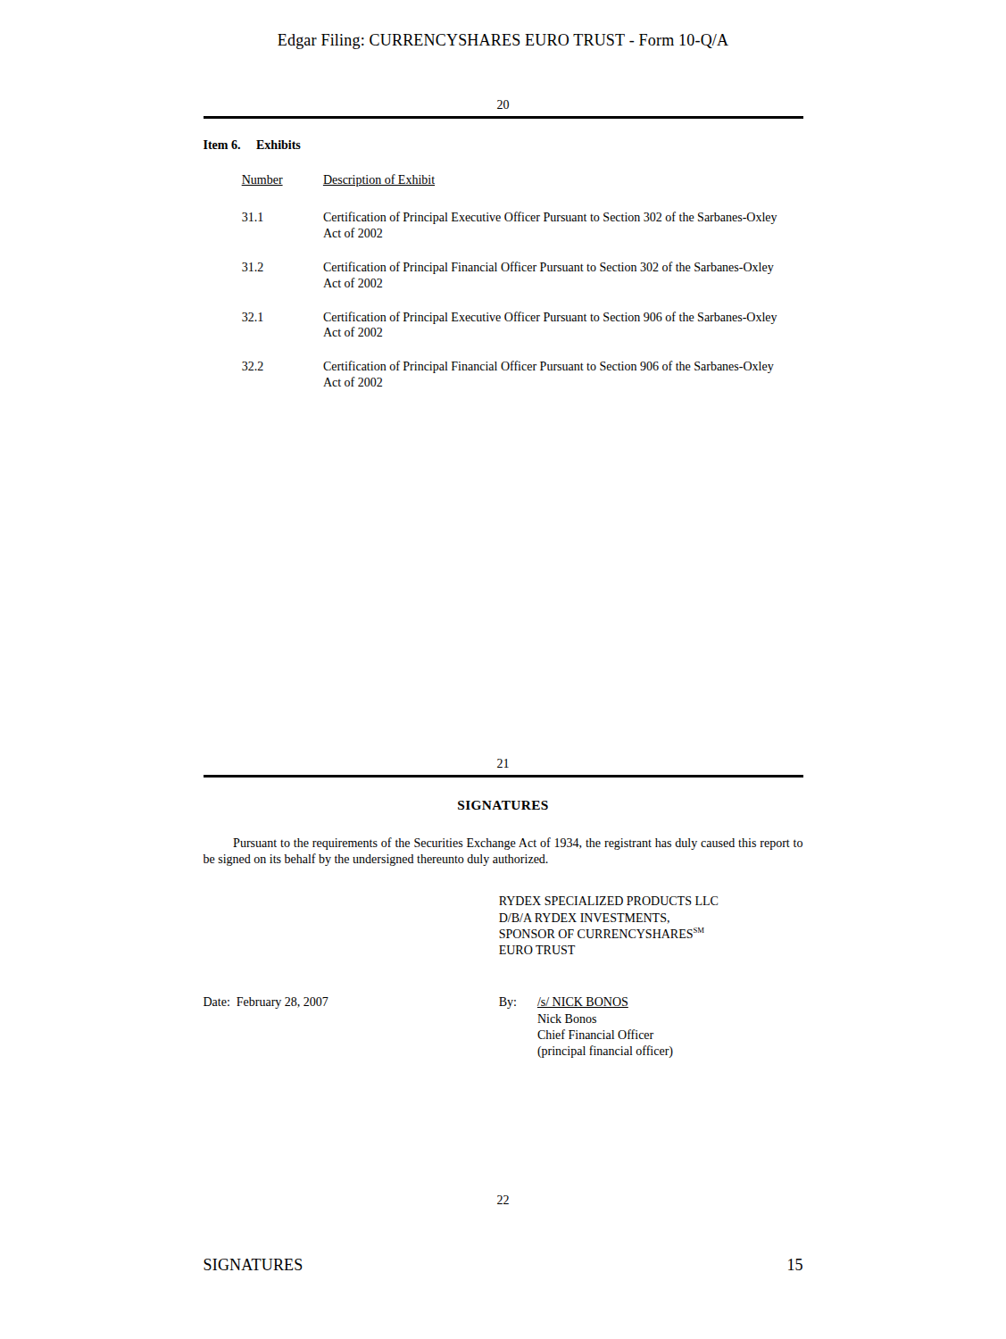Edgar Filing: CURRENCYSHARES EURO TRUST - Form 10-Q/A
20
Item 6. Exhibits
| Number | Description of Exhibit |
| 31.1 | Certification of Principal Executive Officer Pursuant to Section 302 of the Sarbanes-Oxley Act of 2002 |
| 31.2 | Certification of Principal Financial Officer Pursuant to Section 302 of the Sarbanes-Oxley Act of 2002 |
| 32.1 | Certification of Principal Executive Officer Pursuant to Section 906 of the Sarbanes-Oxley Act of 2002 |
| 32.2 | Certification of Principal Financial Officer Pursuant to Section 906 of the Sarbanes-Oxley Act of 2002 |
21
SIGNATURES
Pursuant to the requirements of the Securities Exchange Act of 1934, the registrant has duly caused this report to be signed on its behalf by the undersigned thereunto duly authorized.
RYDEX SPECIALIZED PRODUCTS LLC
D/B/A RYDEX INVESTMENTS,
SPONSOR OF CURRENCYSHARESSM
EURO TRUST
| Date: February 28, 2007 | By: | /s/ NICK BONOS Nick Bonos Chief Financial Officer (principal financial officer) |
22
SIGNATURES 15